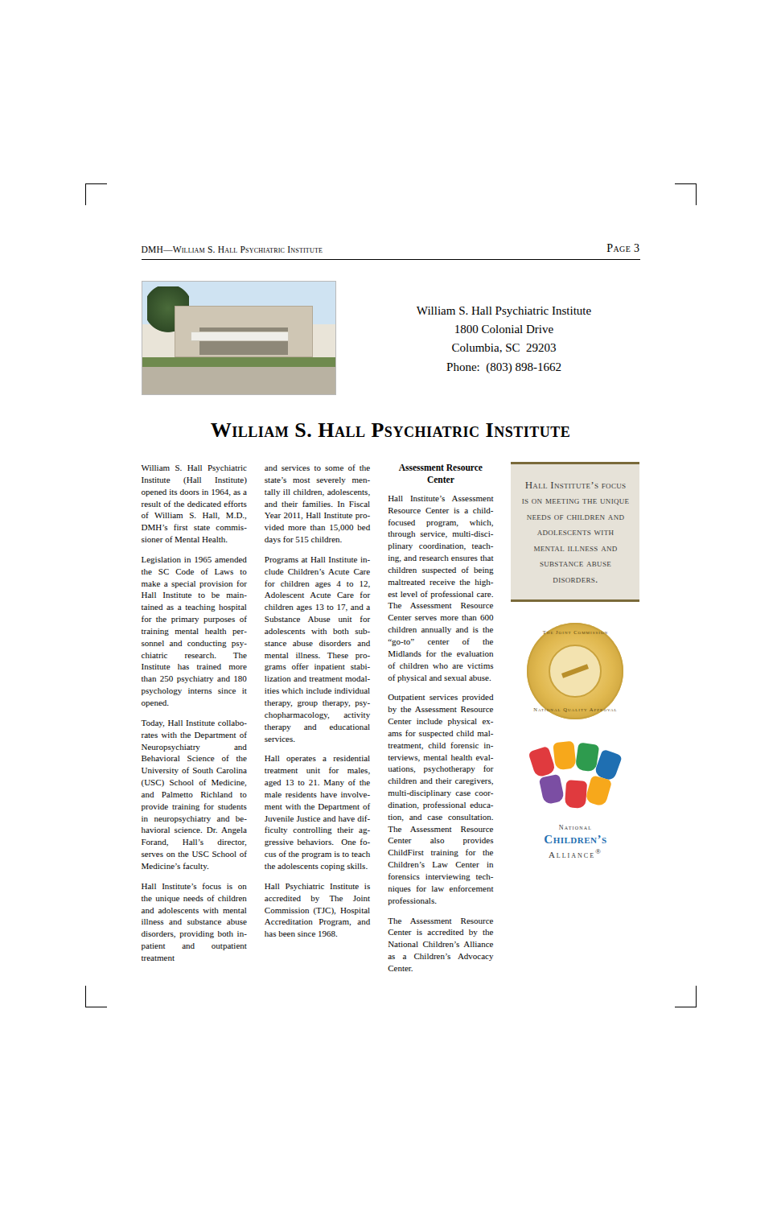DMH—William S. Hall Psychiatric Institute
Page 3
William S. Hall Psychiatric Institute
1800 Colonial Drive
Columbia, SC 29203
Phone: (803) 898-1662
William S. Hall Psychiatric Institute
William S. Hall Psychiatric Institute (Hall Institute) opened its doors in 1964, as a result of the dedicated efforts of William S. Hall, M.D., DMH’s first state commissioner of Mental Health.
Legislation in 1965 amended the SC Code of Laws to make a special provision for Hall Institute to be maintained as a teaching hospital for the primary purposes of training mental health personnel and conducting psychiatric research. The Institute has trained more than 250 psychiatry and 180 psychology interns since it opened.
Today, Hall Institute collaborates with the Department of Neuropsychiatry and Behavioral Science of the University of South Carolina (USC) School of Medicine, and Palmetto Richland to provide training for students in neuropsychiatry and behavioral science. Dr. Angela Forand, Hall’s director, serves on the USC School of Medicine’s faculty.
Hall Institute’s focus is on the unique needs of children and adolescents with mental illness and substance abuse disorders, providing both inpatient and outpatient treatment
and services to some of the state’s most severely mentally ill children, adolescents, and their families. In Fiscal Year 2011, Hall Institute provided more than 15,000 bed days for 515 children.
Programs at Hall Institute include Children’s Acute Care for children ages 4 to 12, Adolescent Acute Care for children ages 13 to 17, and a Substance Abuse unit for adolescents with both substance abuse disorders and mental illness. These programs offer inpatient stabilization and treatment modalities which include individual therapy, group therapy, psychopharmacology, activity therapy and educational services.
Hall operates a residential treatment unit for males, aged 13 to 21. Many of the male residents have involvement with the Department of Juvenile Justice and have difficulty controlling their aggressive behaviors. One focus of the program is to teach the adolescents coping skills.
Hall Psychiatric Institute is accredited by The Joint Commission (TJC), Hospital Accreditation Program, and has been since 1968.
Assessment Resource Center
Hall Institute’s Assessment Resource Center is a child-focused program, which, through service, multi-disciplinary coordination, teaching, and research ensures that children suspected of being maltreated receive the highest level of professional care. The Assessment Resource Center serves more than 600 children annually and is the “go-to” center of the Midlands for the evaluation of children who are victims of physical and sexual abuse.
Outpatient services provided by the Assessment Resource Center include physical exams for suspected child maltreatment, child forensic interviews, mental health evaluations, psychotherapy for children and their caregivers, multi-disciplinary case coordination, professional education, and case consultation. The Assessment Resource Center also provides ChildFirst training for the Children’s Law Center in forensics interviewing techniques for law enforcement professionals.
The Assessment Resource Center is accredited by the National Children’s Alliance as a Children’s Advocacy Center.
Hall Institute’s focus is on meeting the unique needs of children and adolescents with mental illness and substance abuse disorders.
The Joint Commission
National Quality Approval
National
Children’s
Alliance®